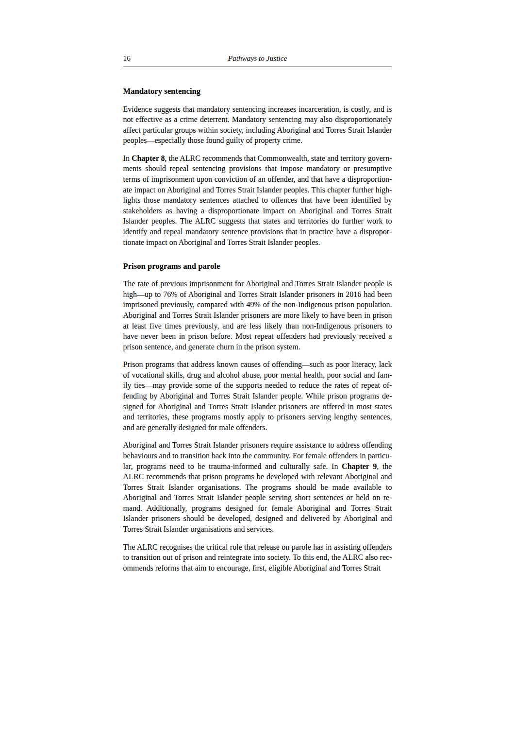16 Pathways to Justice
Mandatory sentencing
Evidence suggests that mandatory sentencing increases incarceration, is costly, and is not effective as a crime deterrent. Mandatory sentencing may also disproportionately affect particular groups within society, including Aboriginal and Torres Strait Islander peoples—especially those found guilty of property crime.
In Chapter 8, the ALRC recommends that Commonwealth, state and territory governments should repeal sentencing provisions that impose mandatory or presumptive terms of imprisonment upon conviction of an offender, and that have a disproportionate impact on Aboriginal and Torres Strait Islander peoples. This chapter further highlights those mandatory sentences attached to offences that have been identified by stakeholders as having a disproportionate impact on Aboriginal and Torres Strait Islander peoples. The ALRC suggests that states and territories do further work to identify and repeal mandatory sentence provisions that in practice have a disproportionate impact on Aboriginal and Torres Strait Islander peoples.
Prison programs and parole
The rate of previous imprisonment for Aboriginal and Torres Strait Islander people is high—up to 76% of Aboriginal and Torres Strait Islander prisoners in 2016 had been imprisoned previously, compared with 49% of the non-Indigenous prison population. Aboriginal and Torres Strait Islander prisoners are more likely to have been in prison at least five times previously, and are less likely than non-Indigenous prisoners to have never been in prison before. Most repeat offenders had previously received a prison sentence, and generate churn in the prison system.
Prison programs that address known causes of offending—such as poor literacy, lack of vocational skills, drug and alcohol abuse, poor mental health, poor social and family ties—may provide some of the supports needed to reduce the rates of repeat offending by Aboriginal and Torres Strait Islander people. While prison programs designed for Aboriginal and Torres Strait Islander prisoners are offered in most states and territories, these programs mostly apply to prisoners serving lengthy sentences, and are generally designed for male offenders.
Aboriginal and Torres Strait Islander prisoners require assistance to address offending behaviours and to transition back into the community. For female offenders in particular, programs need to be trauma-informed and culturally safe. In Chapter 9, the ALRC recommends that prison programs be developed with relevant Aboriginal and Torres Strait Islander organisations. The programs should be made available to Aboriginal and Torres Strait Islander people serving short sentences or held on remand. Additionally, programs designed for female Aboriginal and Torres Strait Islander prisoners should be developed, designed and delivered by Aboriginal and Torres Strait Islander organisations and services.
The ALRC recognises the critical role that release on parole has in assisting offenders to transition out of prison and reintegrate into society. To this end, the ALRC also recommends reforms that aim to encourage, first, eligible Aboriginal and Torres Strait